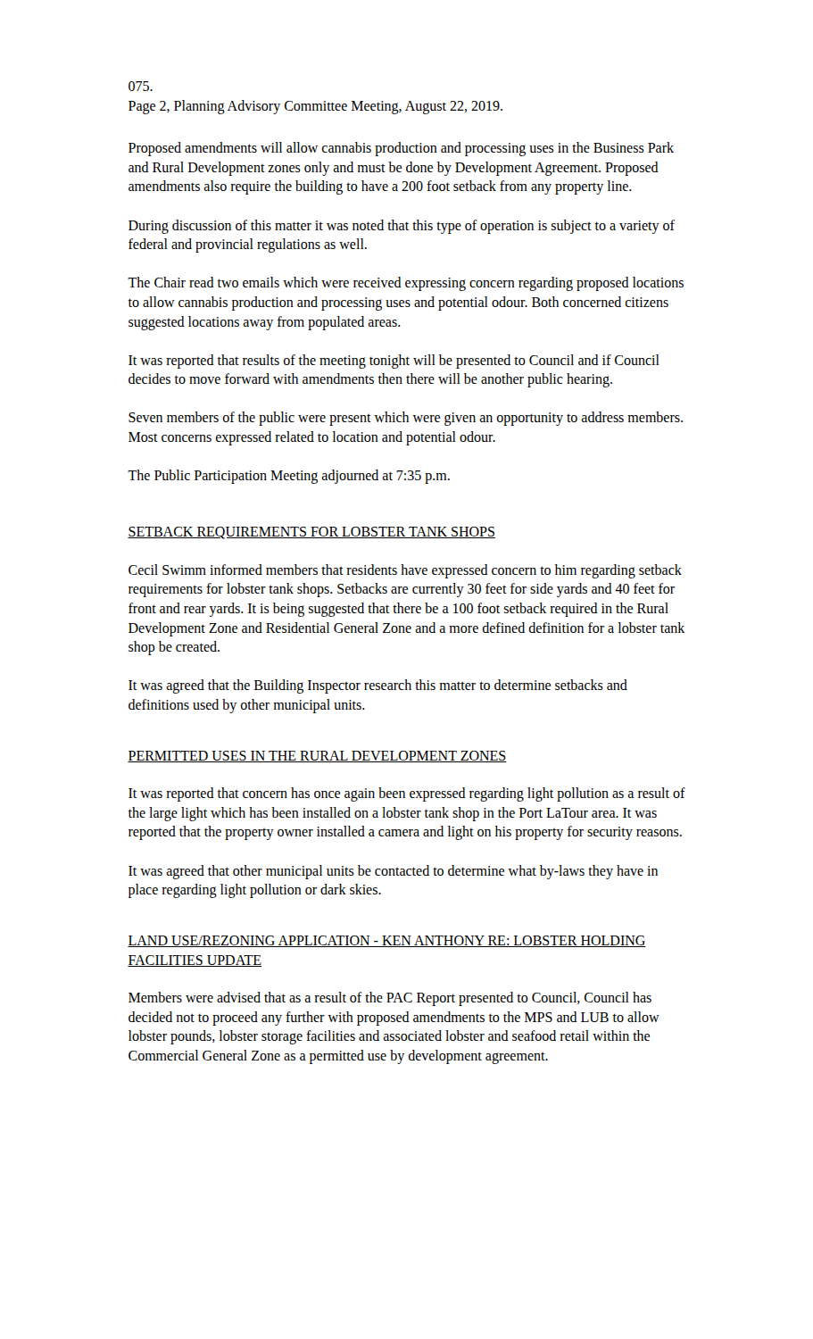075.
Page 2, Planning Advisory Committee Meeting, August 22, 2019.
Proposed amendments will allow cannabis production and processing uses in the Business Park and Rural Development zones only and must be done by Development Agreement. Proposed amendments also require the building to have a 200 foot setback from any property line.
During discussion of this matter it was noted that this type of operation is subject to a variety of federal and provincial regulations as well.
The Chair read two emails which were received expressing concern regarding proposed locations to allow cannabis production and processing uses and potential odour. Both concerned citizens suggested locations away from populated areas.
It was reported that results of the meeting tonight will be presented to Council and if Council decides to move forward with amendments then there will be another public hearing.
Seven members of the public were present which were given an opportunity to address members. Most concerns expressed related to location and potential odour.
The Public Participation Meeting adjourned at 7:35 p.m.
Setback Requirements for Lobster Tank Shops
Cecil Swimm informed members that residents have expressed concern to him regarding setback requirements for lobster tank shops. Setbacks are currently 30 feet for side yards and 40 feet for front and rear yards. It is being suggested that there be a 100 foot setback required in the Rural Development Zone and Residential General Zone and a more defined definition for a lobster tank shop be created.
It was agreed that the Building Inspector research this matter to determine setbacks and definitions used by other municipal units.
Permitted Uses in the Rural Development Zones
It was reported that concern has once again been expressed regarding light pollution as a result of the large light which has been installed on a lobster tank shop in the Port LaTour area. It was reported that the property owner installed a camera and light on his property for security reasons.
It was agreed that other municipal units be contacted to determine what by-laws they have in place regarding light pollution or dark skies.
Land Use/Rezoning Application - Ken Anthony re: Lobster Holding Facilities Update
Members were advised that as a result of the PAC Report presented to Council, Council has decided not to proceed any further with proposed amendments to the MPS and LUB to allow lobster pounds, lobster storage facilities and associated lobster and seafood retail within the Commercial General Zone as a permitted use by development agreement.